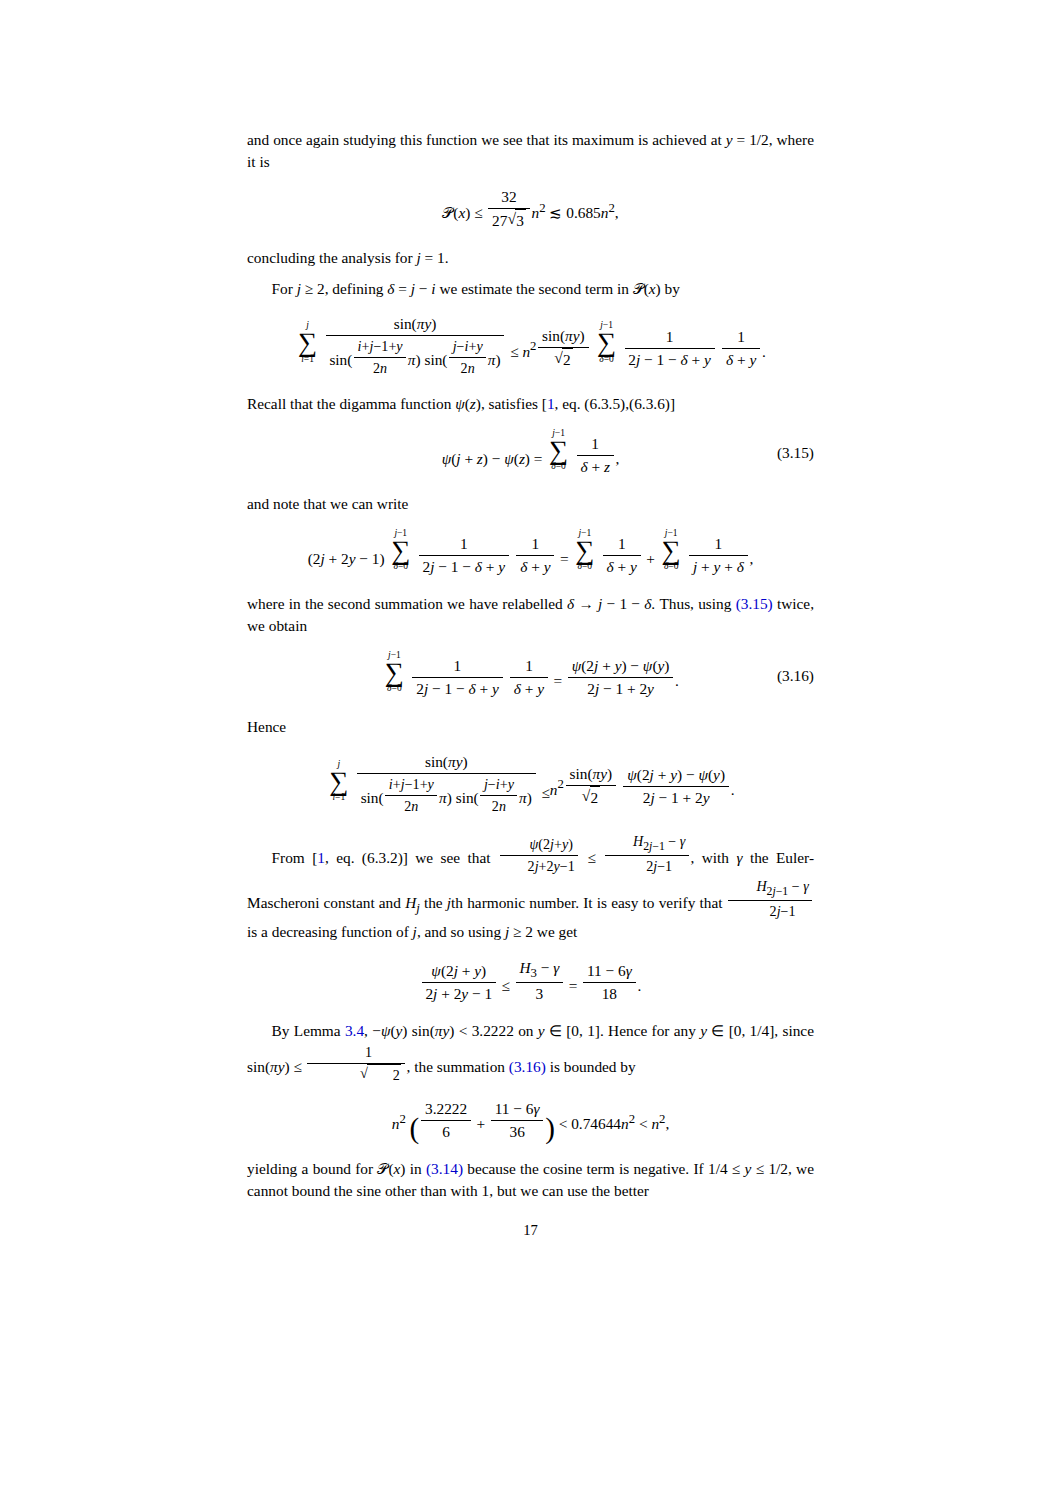and once again studying this function we see that its maximum is achieved at y = 1/2, where it is
𝒫(x) ≤ 32273 n2 0.685n2,
concluding the analysis for j = 1.
For j ≥ 2, defining δ = j − i we estimate the second term in 𝒫(x) by
j∑i=1 sin(πy) sin(i+j−1+y 2n π) sin(j−i+y 2n π) ≤ n2sin(πy) 2 j−1∑δ=0 12j − 1 − δ + y 1 δ + y.
Recall that the digamma function ψ(z), satisfies [1, eq. (6.3.5),(6.3.6)]
ψ(j + z) − ψ(z) = j−1∑δ=0 1 δ + z, (3.15)
and note that we can write
(2j + 2y − 1) j−1∑δ=0 12j − 1 − δ + y 1 δ + y = j−1∑δ=0 1 δ + y + j−1∑δ=0 1 j + y + δ,
where in the second summation we have relabelled δ → j − 1 − δ. Thus, using (3.15) twice, we obtain
j−1∑δ=0 12j − 1 − δ + y 1 δ + y = ψ(2j + y) − ψ(y) 2j − 1 + 2y. (3.16)
Hence
j∑i=1 sin(πy) sin(i+j−1+y 2n π) sin(j−i+y 2n π) ≤n2sin(πy) 2 ψ(2j + y) − ψ(y) 2j − 1 + 2y.
From [1, eq. (6.3.2)] we see that ψ(2j+y) 2j+2y−1 ≤ H2j−1 − γ 2j−1, with γ the Euler-Mascheroni constant and Hj the jth harmonic number. It is easy to verify that H2j−1 − γ 2j−1 is a decreasing function of j, and so using j ≥ 2 we get
ψ(2j + y) 2j + 2y − 1 ≤ H3 − γ 3 = 11 − 6γ 18.
By Lemma 3.4, −ψ(y) sin(πy) < 3.2222 on y ∈ [0, 1]. Hence for any y ∈ [0, 1/4], since sin(πy) ≤ 12, the summation (3.16) is bounded by
n2 (3.22226 + 11 − 6γ 36) < 0.74644n2 < n2,
yielding a bound for 𝒫(x) in (3.14) because the cosine term is negative. If 1/4 ≤ y ≤ 1/2, we cannot bound the sine other than with 1, but we can use the better
17